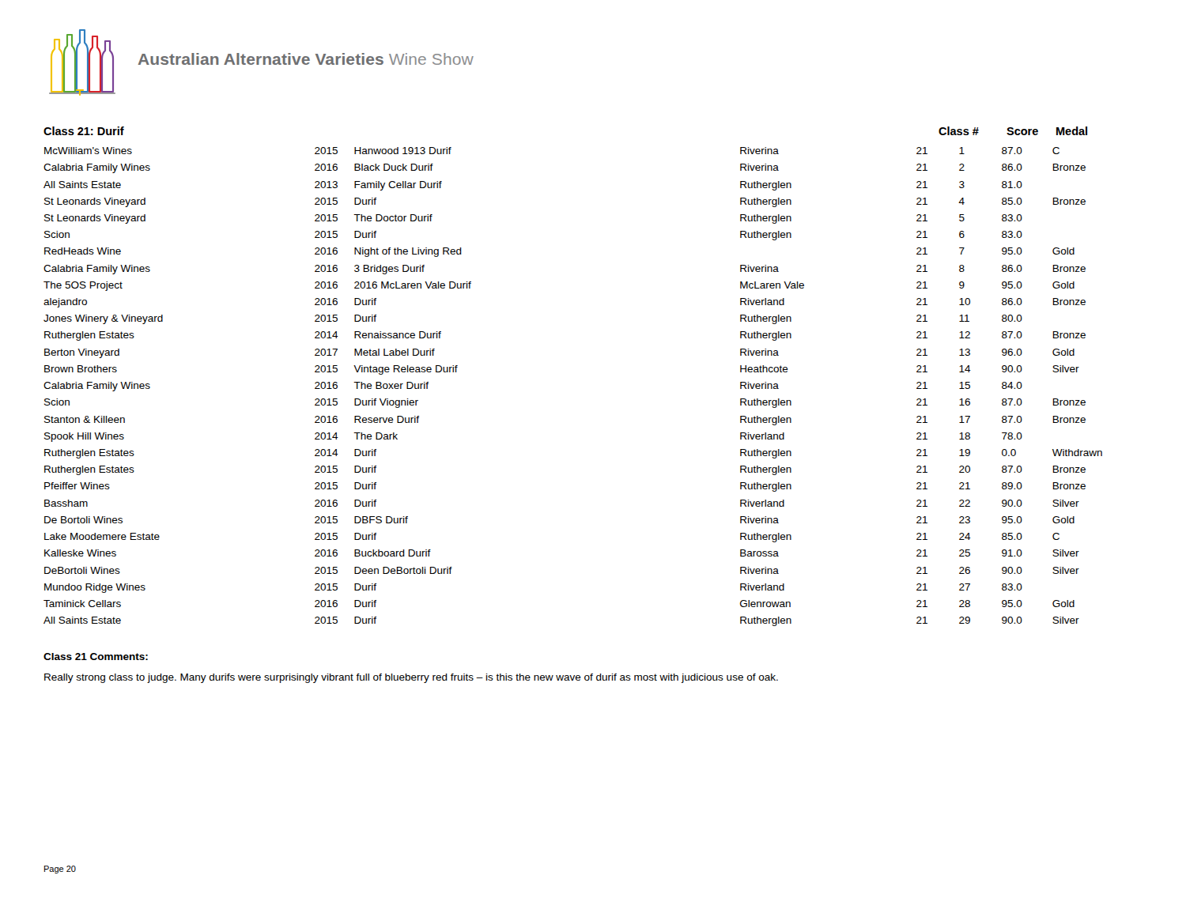Australian Alternative Varieties Wine Show
Class 21: Durif Class # Score Medal
| McWilliam's Wines | 2015 | Hanwood 1913 Durif | Riverina | 21 | 1 | 87.0 | C |
| Calabria Family Wines | 2016 | Black Duck Durif | Riverina | 21 | 2 | 86.0 | Bronze |
| All Saints Estate | 2013 | Family Cellar Durif | Rutherglen | 21 | 3 | 81.0 | |
| St Leonards Vineyard | 2015 | Durif | Rutherglen | 21 | 4 | 85.0 | Bronze |
| St Leonards Vineyard | 2015 | The Doctor Durif | Rutherglen | 21 | 5 | 83.0 | |
| Scion | 2015 | Durif | Rutherglen | 21 | 6 | 83.0 | |
| RedHeads Wine | 2016 | Night of the Living Red | | 21 | 7 | 95.0 | Gold |
| Calabria Family Wines | 2016 | 3 Bridges Durif | Riverina | 21 | 8 | 86.0 | Bronze |
| The 5OS Project | 2016 | 2016 McLaren Vale Durif | McLaren Vale | 21 | 9 | 95.0 | Gold |
| alejandro | 2016 | Durif | Riverland | 21 | 10 | 86.0 | Bronze |
| Jones Winery & Vineyard | 2015 | Durif | Rutherglen | 21 | 11 | 80.0 | |
| Rutherglen Estates | 2014 | Renaissance Durif | Rutherglen | 21 | 12 | 87.0 | Bronze |
| Berton Vineyard | 2017 | Metal Label Durif | Riverina | 21 | 13 | 96.0 | Gold |
| Brown Brothers | 2015 | Vintage Release Durif | Heathcote | 21 | 14 | 90.0 | Silver |
| Calabria Family Wines | 2016 | The Boxer Durif | Riverina | 21 | 15 | 84.0 | |
| Scion | 2015 | Durif Viognier | Rutherglen | 21 | 16 | 87.0 | Bronze |
| Stanton & Killeen | 2016 | Reserve Durif | Rutherglen | 21 | 17 | 87.0 | Bronze |
| Spook Hill Wines | 2014 | The Dark | Riverland | 21 | 18 | 78.0 | |
| Rutherglen Estates | 2014 | Durif | Rutherglen | 21 | 19 | 0.0 | Withdrawn |
| Rutherglen Estates | 2015 | Durif | Rutherglen | 21 | 20 | 87.0 | Bronze |
| Pfeiffer Wines | 2015 | Durif | Rutherglen | 21 | 21 | 89.0 | Bronze |
| Bassham | 2016 | Durif | Riverland | 21 | 22 | 90.0 | Silver |
| De Bortoli Wines | 2015 | DBFS Durif | Riverina | 21 | 23 | 95.0 | Gold |
| Lake Moodemere Estate | 2015 | Durif | Rutherglen | 21 | 24 | 85.0 | C |
| Kalleske Wines | 2016 | Buckboard Durif | Barossa | 21 | 25 | 91.0 | Silver |
| DeBortoli Wines | 2015 | Deen DeBortoli Durif | Riverina | 21 | 26 | 90.0 | Silver |
| Mundoo Ridge Wines | 2015 | Durif | Riverland | 21 | 27 | 83.0 | |
| Taminick Cellars | 2016 | Durif | Glenrowan | 21 | 28 | 95.0 | Gold |
| All Saints Estate | 2015 | Durif | Rutherglen | 21 | 29 | 90.0 | Silver |
Class 21 Comments:
Really strong class to judge. Many durifs were surprisingly vibrant full of blueberry red fruits – is this the new wave of durif as most with judicious use of oak.
Page 20